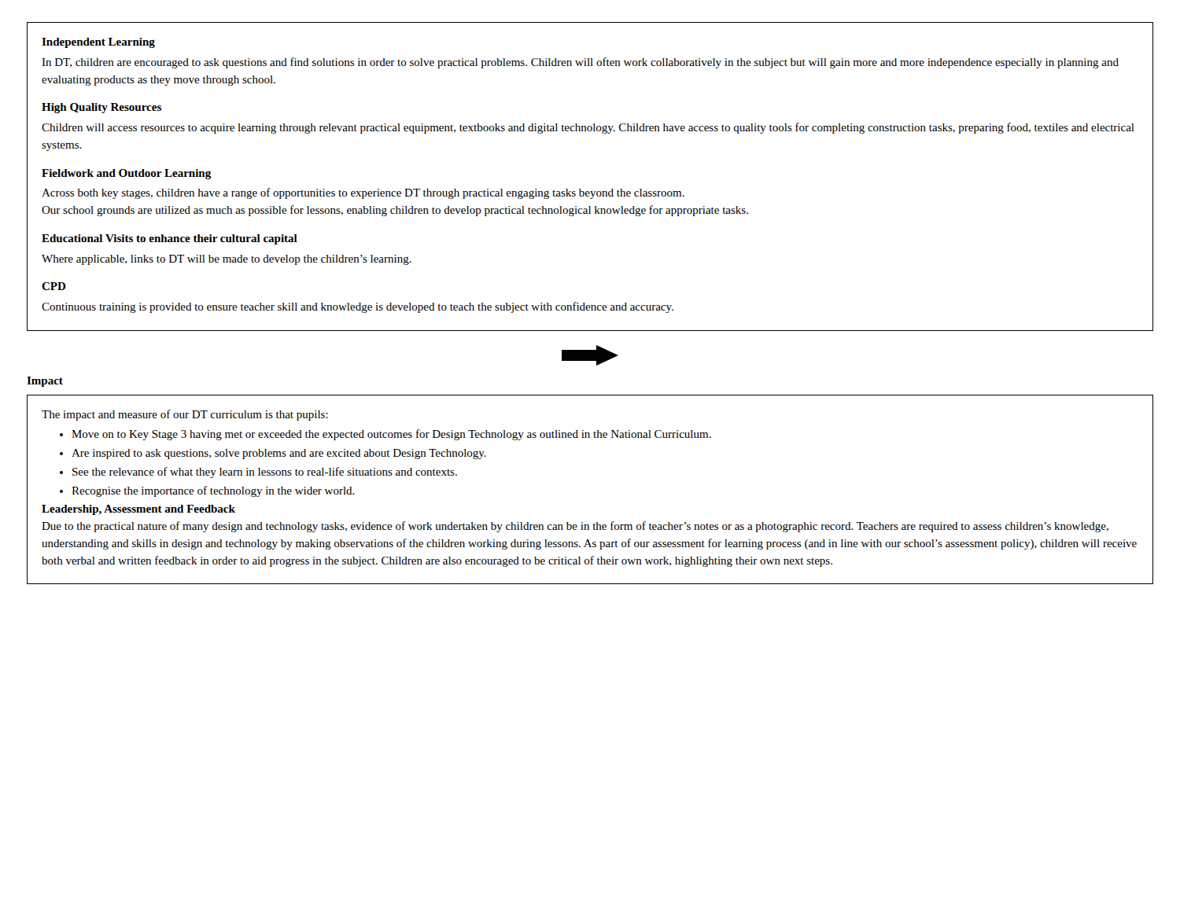Independent Learning
In DT, children are encouraged to ask questions and find solutions in order to solve practical problems. Children will often work collaboratively in the subject but will gain more and more independence especially in planning and evaluating products as they move through school.
High Quality Resources
Children will access resources to acquire learning through relevant practical equipment, textbooks and digital technology. Children have access to quality tools for completing construction tasks, preparing food, textiles and electrical systems.
Fieldwork and Outdoor Learning
Across both key stages, children have a range of opportunities to experience DT through practical engaging tasks beyond the classroom.
Our school grounds are utilized as much as possible for lessons, enabling children to develop practical technological knowledge for appropriate tasks.
Educational Visits to enhance their cultural capital
Where applicable, links to DT will be made to develop the children’s learning.
CPD
Continuous training is provided to ensure teacher skill and knowledge is developed to teach the subject with confidence and accuracy.
Impact
The impact and measure of our DT curriculum is that pupils:
Move on to Key Stage 3 having met or exceeded the expected outcomes for Design Technology as outlined in the National Curriculum.
Are inspired to ask questions, solve problems and are excited about Design Technology.
See the relevance of what they learn in lessons to real-life situations and contexts.
Recognise the importance of technology in the wider world.
Leadership, Assessment and Feedback
Due to the practical nature of many design and technology tasks, evidence of work undertaken by children can be in the form of teacher’s notes or as a photographic record. Teachers are required to assess children’s knowledge, understanding and skills in design and technology by making observations of the children working during lessons. As part of our assessment for learning process (and in line with our school’s assessment policy), children will receive both verbal and written feedback in order to aid progress in the subject. Children are also encouraged to be critical of their own work, highlighting their own next steps.